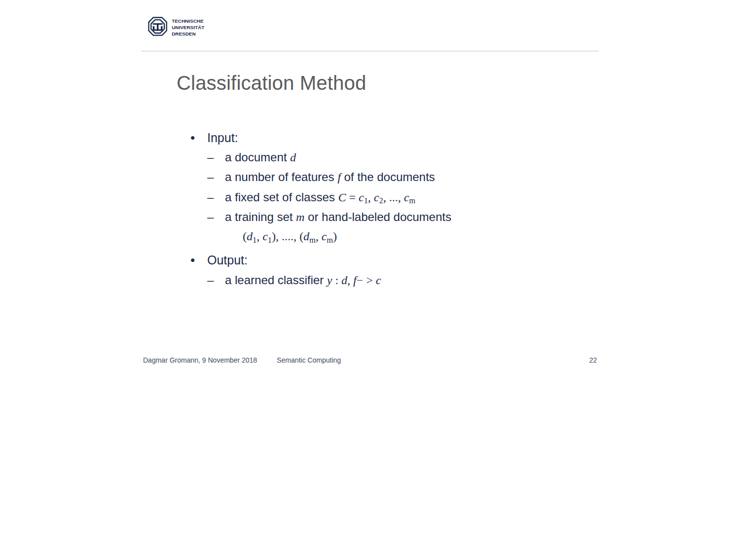TECHNISCHE UNIVERSITÄT DRESDEN
Classification Method
Input:
a document d
a number of features f of the documents
a fixed set of classes C = c1, c2, ..., cm
a training set m or hand-labeled documents (d1, c1), ...., (dm, cm)
Output:
a learned classifier y : d, f− > c
Dagmar Gromann, 9 November 2018
Semantic Computing
22